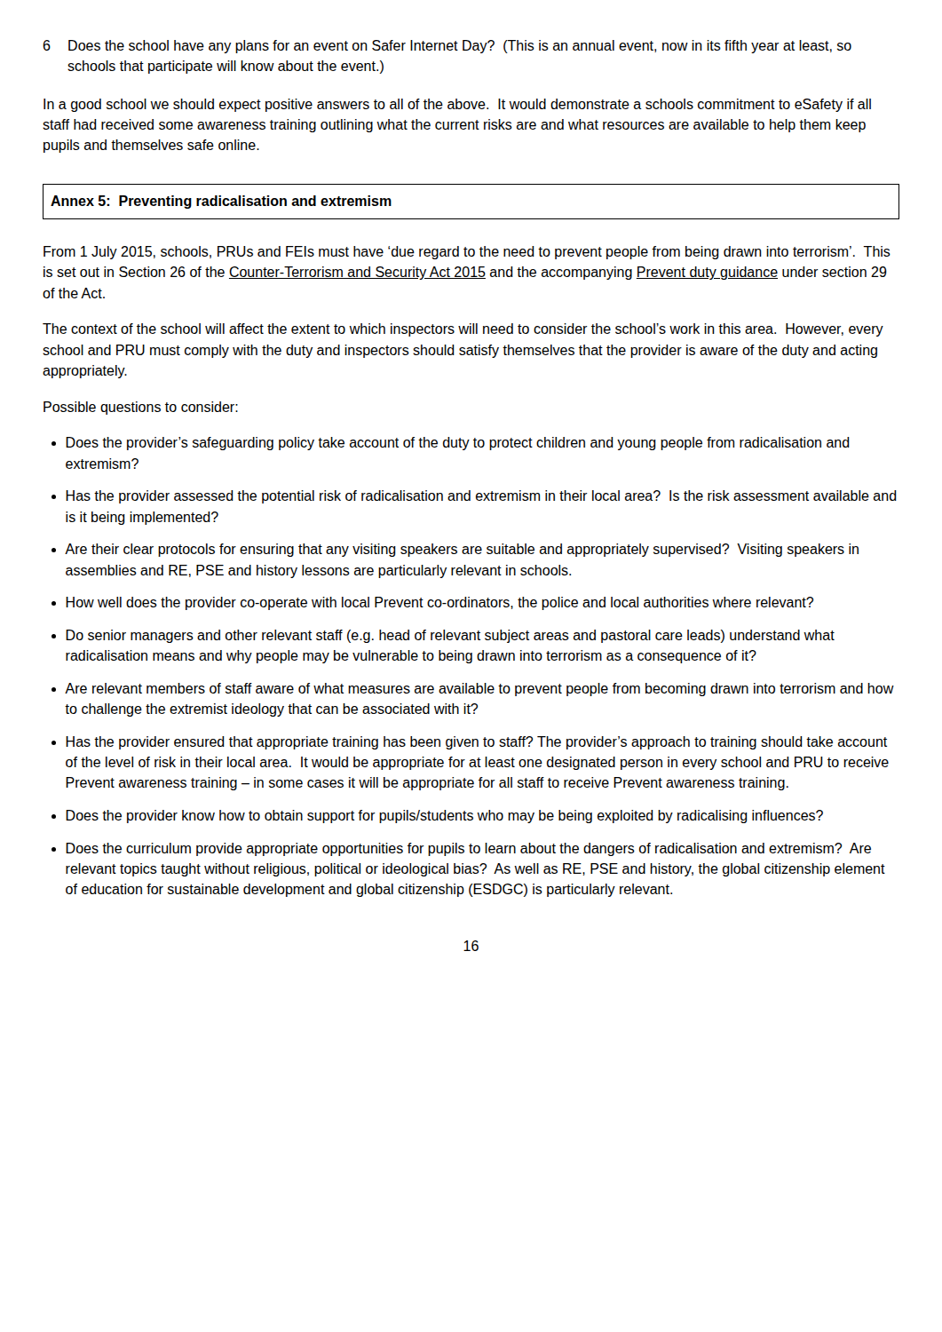6
Does the school have any plans for an event on Safer Internet Day? (This is an annual event, now in its fifth year at least, so schools that participate will know about the event.)
In a good school we should expect positive answers to all of the above. It would demonstrate a schools commitment to eSafety if all staff had received some awareness training outlining what the current risks are and what resources are available to help them keep pupils and themselves safe online.
Annex 5: Preventing radicalisation and extremism
From 1 July 2015, schools, PRUs and FEIs must have ‘due regard to the need to prevent people from being drawn into terrorism’. This is set out in Section 26 of the Counter-Terrorism and Security Act 2015 and the accompanying Prevent duty guidance under section 29 of the Act.
The context of the school will affect the extent to which inspectors will need to consider the school’s work in this area. However, every school and PRU must comply with the duty and inspectors should satisfy themselves that the provider is aware of the duty and acting appropriately.
Possible questions to consider:
Does the provider’s safeguarding policy take account of the duty to protect children and young people from radicalisation and extremism?
Has the provider assessed the potential risk of radicalisation and extremism in their local area? Is the risk assessment available and is it being implemented?
Are their clear protocols for ensuring that any visiting speakers are suitable and appropriately supervised? Visiting speakers in assemblies and RE, PSE and history lessons are particularly relevant in schools.
How well does the provider co-operate with local Prevent co-ordinators, the police and local authorities where relevant?
Do senior managers and other relevant staff (e.g. head of relevant subject areas and pastoral care leads) understand what radicalisation means and why people may be vulnerable to being drawn into terrorism as a consequence of it?
Are relevant members of staff aware of what measures are available to prevent people from becoming drawn into terrorism and how to challenge the extremist ideology that can be associated with it?
Has the provider ensured that appropriate training has been given to staff? The provider’s approach to training should take account of the level of risk in their local area. It would be appropriate for at least one designated person in every school and PRU to receive Prevent awareness training – in some cases it will be appropriate for all staff to receive Prevent awareness training.
Does the provider know how to obtain support for pupils/students who may be being exploited by radicalising influences?
Does the curriculum provide appropriate opportunities for pupils to learn about the dangers of radicalisation and extremism? Are relevant topics taught without religious, political or ideological bias? As well as RE, PSE and history, the global citizenship element of education for sustainable development and global citizenship (ESDGC) is particularly relevant.
16